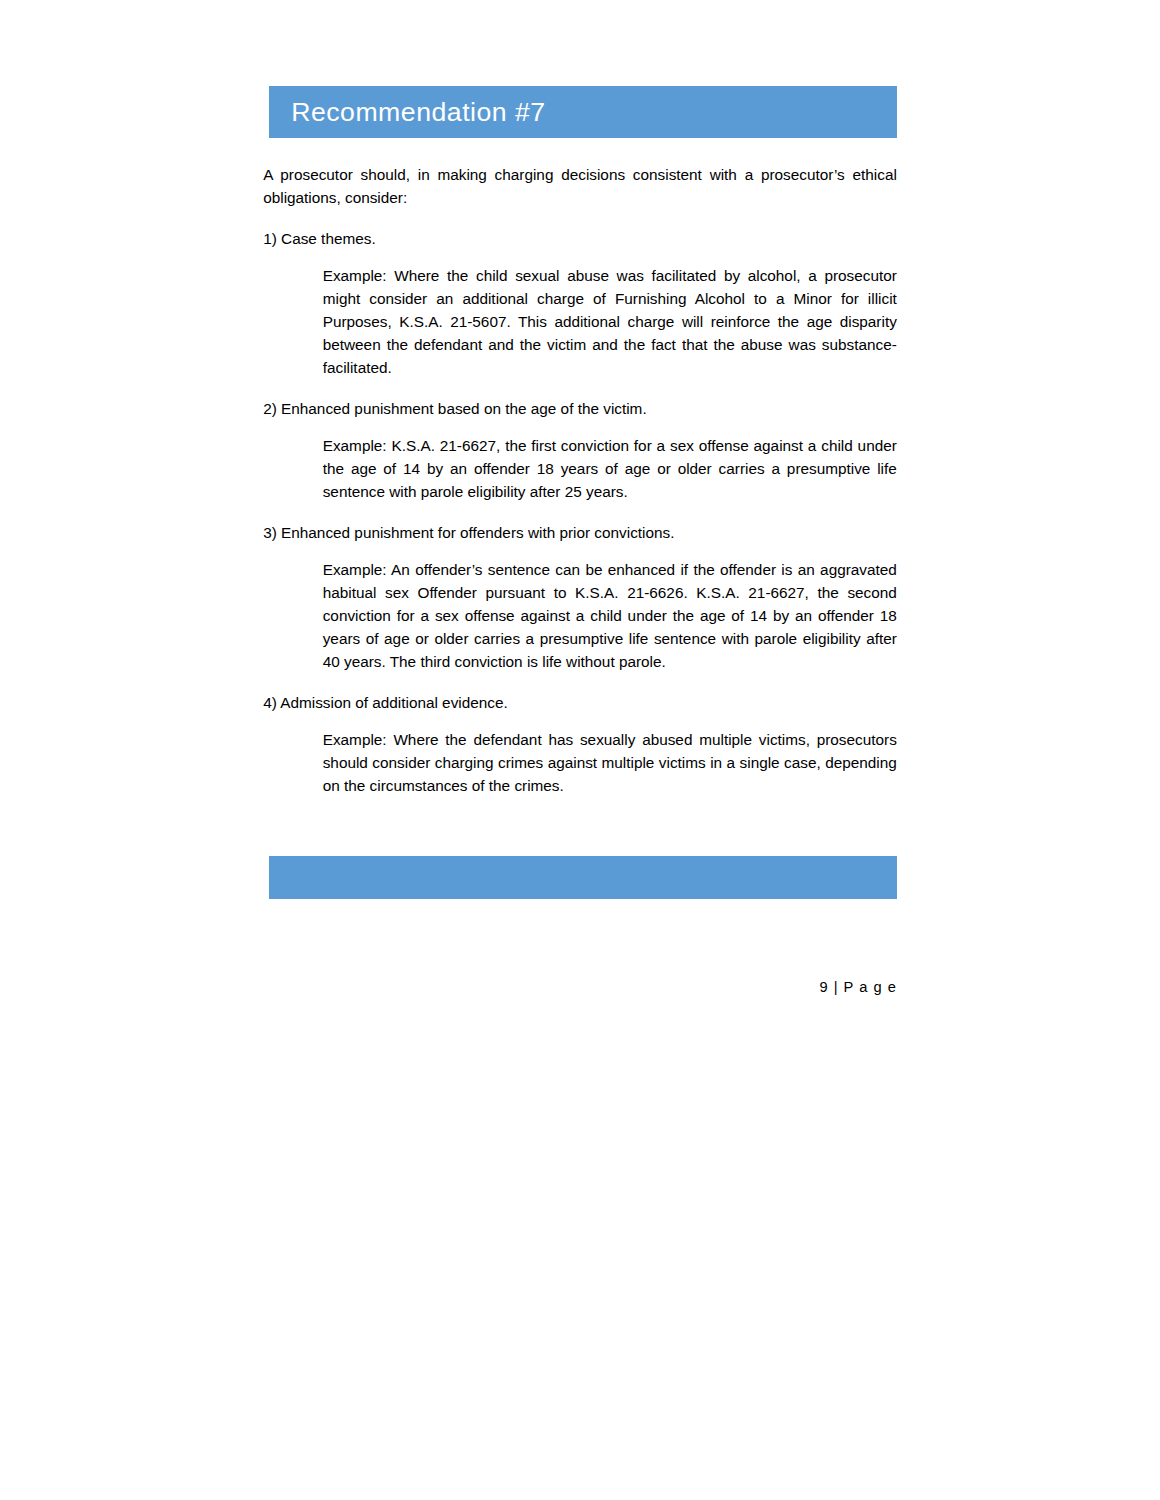Recommendation #7
A prosecutor should, in making charging decisions consistent with a prosecutor’s ethical obligations, consider:
1) Case themes.
Example: Where the child sexual abuse was facilitated by alcohol, a prosecutor might consider an additional charge of Furnishing Alcohol to a Minor for illicit Purposes, K.S.A. 21-5607. This additional charge will reinforce the age disparity between the defendant and the victim and the fact that the abuse was substance-facilitated.
2) Enhanced punishment based on the age of the victim.
Example: K.S.A. 21-6627, the first conviction for a sex offense against a child under the age of 14 by an offender 18 years of age or older carries a presumptive life sentence with parole eligibility after 25 years.
3) Enhanced punishment for offenders with prior convictions.
Example: An offender’s sentence can be enhanced if the offender is an aggravated habitual sex Offender pursuant to K.S.A. 21-6626. K.S.A. 21-6627, the second conviction for a sex offense against a child under the age of 14 by an offender 18 years of age or older carries a presumptive life sentence with parole eligibility after 40 years. The third conviction is life without parole.
4) Admission of additional evidence.
Example: Where the defendant has sexually abused multiple victims, prosecutors should consider charging crimes against multiple victims in a single case, depending on the circumstances of the crimes.
9 | P a g e